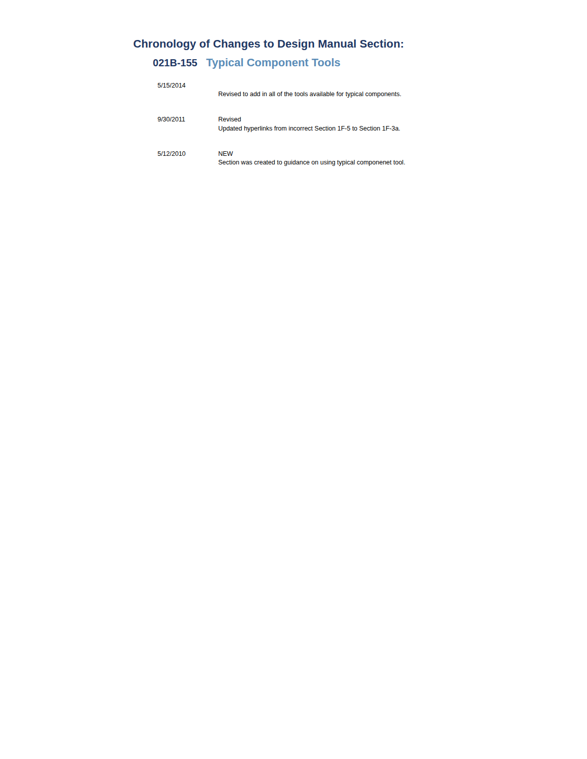Chronology of Changes to Design Manual Section:
021B-155
Typical Component Tools
| 5/15/2014 | Revised to add in all of the tools available for typical components. |
| 9/30/2011 | Revised Updated hyperlinks from incorrect Section 1F-5 to Section 1F-3a. |
| 5/12/2010 | NEW Section was created to guidance on using typical componenet tool. |